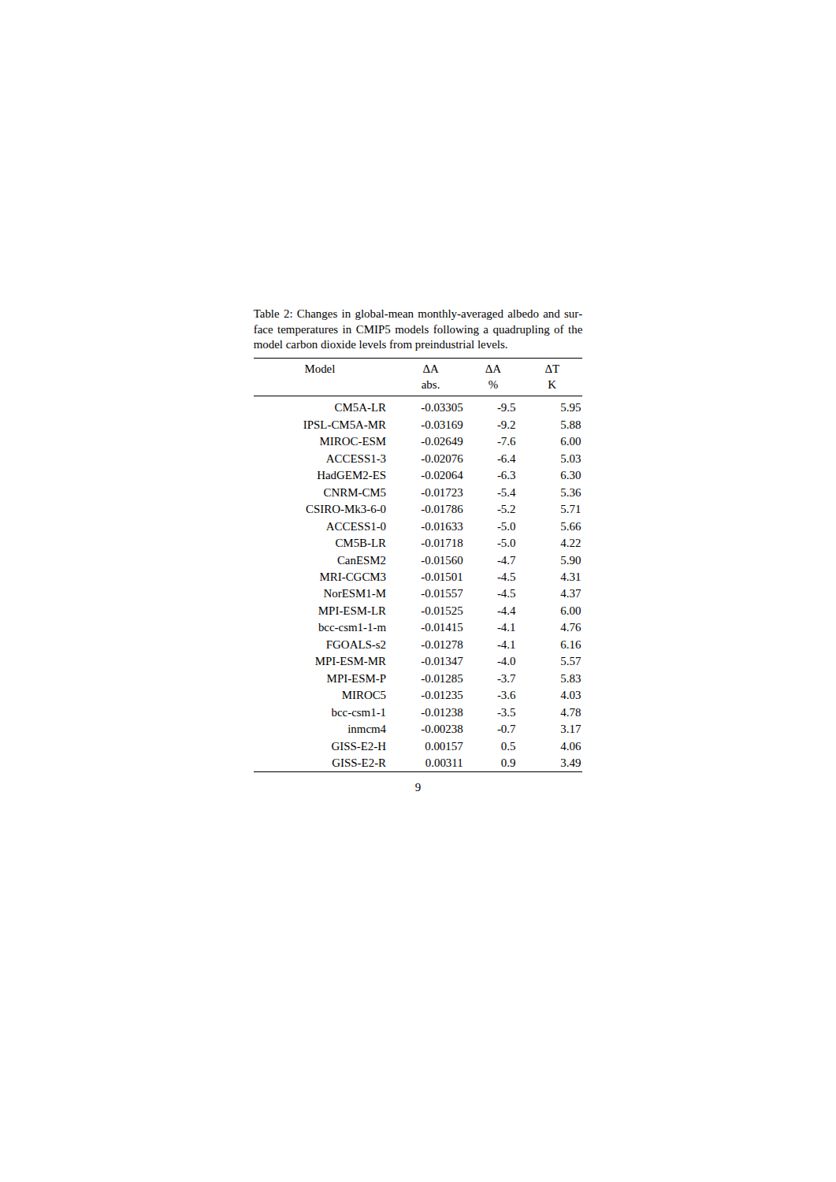Table 2: Changes in global-mean monthly-averaged albedo and surface temperatures in CMIP5 models following a quadrupling of the model carbon dioxide levels from preindustrial levels.
| Model | ΔA | ΔA | ΔT |
| --- | --- | --- | --- |
| | abs. | % | K |
| CM5A-LR | -0.03305 | -9.5 | 5.95 |
| IPSL-CM5A-MR | -0.03169 | -9.2 | 5.88 |
| MIROC-ESM | -0.02649 | -7.6 | 6.00 |
| ACCESS1-3 | -0.02076 | -6.4 | 5.03 |
| HadGEM2-ES | -0.02064 | -6.3 | 6.30 |
| CNRM-CM5 | -0.01723 | -5.4 | 5.36 |
| CSIRO-Mk3-6-0 | -0.01786 | -5.2 | 5.71 |
| ACCESS1-0 | -0.01633 | -5.0 | 5.66 |
| CM5B-LR | -0.01718 | -5.0 | 4.22 |
| CanESM2 | -0.01560 | -4.7 | 5.90 |
| MRI-CGCM3 | -0.01501 | -4.5 | 4.31 |
| NorESM1-M | -0.01557 | -4.5 | 4.37 |
| MPI-ESM-LR | -0.01525 | -4.4 | 6.00 |
| bcc-csm1-1-m | -0.01415 | -4.1 | 4.76 |
| FGOALS-s2 | -0.01278 | -4.1 | 6.16 |
| MPI-ESM-MR | -0.01347 | -4.0 | 5.57 |
| MPI-ESM-P | -0.01285 | -3.7 | 5.83 |
| MIROC5 | -0.01235 | -3.6 | 4.03 |
| bcc-csm1-1 | -0.01238 | -3.5 | 4.78 |
| inmcm4 | -0.00238 | -0.7 | 3.17 |
| GISS-E2-H | 0.00157 | 0.5 | 4.06 |
| GISS-E2-R | 0.00311 | 0.9 | 3.49 |
9